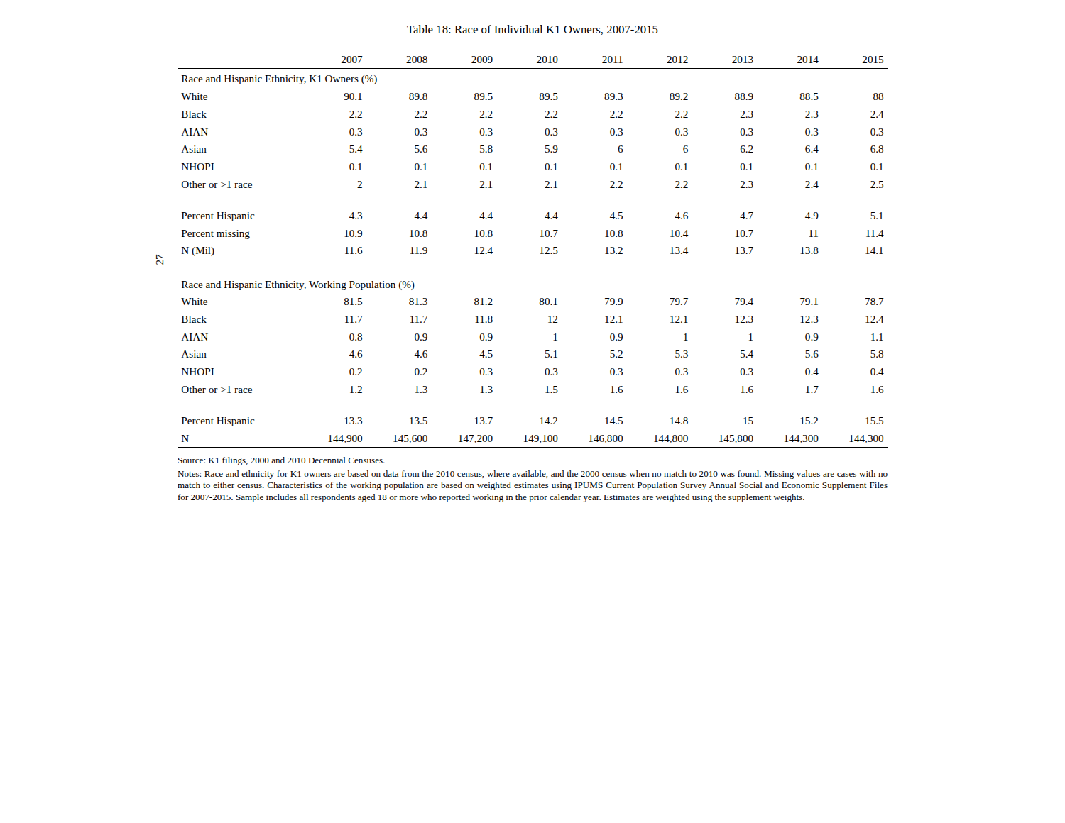27
Table 18: Race of Individual K1 Owners, 2007-2015
| | 2007 | 2008 | 2009 | 2010 | 2011 | 2012 | 2013 | 2014 | 2015 |
| --- | --- | --- | --- | --- | --- | --- | --- | --- | --- |
| Race and Hispanic Ethnicity, K1 Owners (%) |
| White | 90.1 | 89.8 | 89.5 | 89.5 | 89.3 | 89.2 | 88.9 | 88.5 | 88 |
| Black | 2.2 | 2.2 | 2.2 | 2.2 | 2.2 | 2.2 | 2.3 | 2.3 | 2.4 |
| AIAN | 0.3 | 0.3 | 0.3 | 0.3 | 0.3 | 0.3 | 0.3 | 0.3 | 0.3 |
| Asian | 5.4 | 5.6 | 5.8 | 5.9 | 6 | 6 | 6.2 | 6.4 | 6.8 |
| NHOPI | 0.1 | 0.1 | 0.1 | 0.1 | 0.1 | 0.1 | 0.1 | 0.1 | 0.1 |
| Other or >1 race | 2 | 2.1 | 2.1 | 2.1 | 2.2 | 2.2 | 2.3 | 2.4 | 2.5 |
| Percent Hispanic | 4.3 | 4.4 | 4.4 | 4.4 | 4.5 | 4.6 | 4.7 | 4.9 | 5.1 |
| Percent missing | 10.9 | 10.8 | 10.8 | 10.7 | 10.8 | 10.4 | 10.7 | 11 | 11.4 |
| N (Mil) | 11.6 | 11.9 | 12.4 | 12.5 | 13.2 | 13.4 | 13.7 | 13.8 | 14.1 |
| Race and Hispanic Ethnicity, Working Population (%) |
| White | 81.5 | 81.3 | 81.2 | 80.1 | 79.9 | 79.7 | 79.4 | 79.1 | 78.7 |
| Black | 11.7 | 11.7 | 11.8 | 12 | 12.1 | 12.1 | 12.3 | 12.3 | 12.4 |
| AIAN | 0.8 | 0.9 | 0.9 | 1 | 0.9 | 1 | 1 | 0.9 | 1.1 |
| Asian | 4.6 | 4.6 | 4.5 | 5.1 | 5.2 | 5.3 | 5.4 | 5.6 | 5.8 |
| NHOPI | 0.2 | 0.2 | 0.3 | 0.3 | 0.3 | 0.3 | 0.3 | 0.4 | 0.4 |
| Other or >1 race | 1.2 | 1.3 | 1.3 | 1.5 | 1.6 | 1.6 | 1.6 | 1.7 | 1.6 |
| Percent Hispanic | 13.3 | 13.5 | 13.7 | 14.2 | 14.5 | 14.8 | 15 | 15.2 | 15.5 |
| N | 144,900 | 145,600 | 147,200 | 149,100 | 146,800 | 144,800 | 145,800 | 144,300 | 144,300 |
Source: K1 filings, 2000 and 2010 Decennial Censuses.
Notes: Race and ethnicity for K1 owners are based on data from the 2010 census, where available, and the 2000 census when no match to 2010 was found. Missing values are cases with no match to either census. Characteristics of the working population are based on weighted estimates using IPUMS Current Population Survey Annual Social and Economic Supplement Files for 2007-2015. Sample includes all respondents aged 18 or more who reported working in the prior calendar year. Estimates are weighted using the supplement weights.